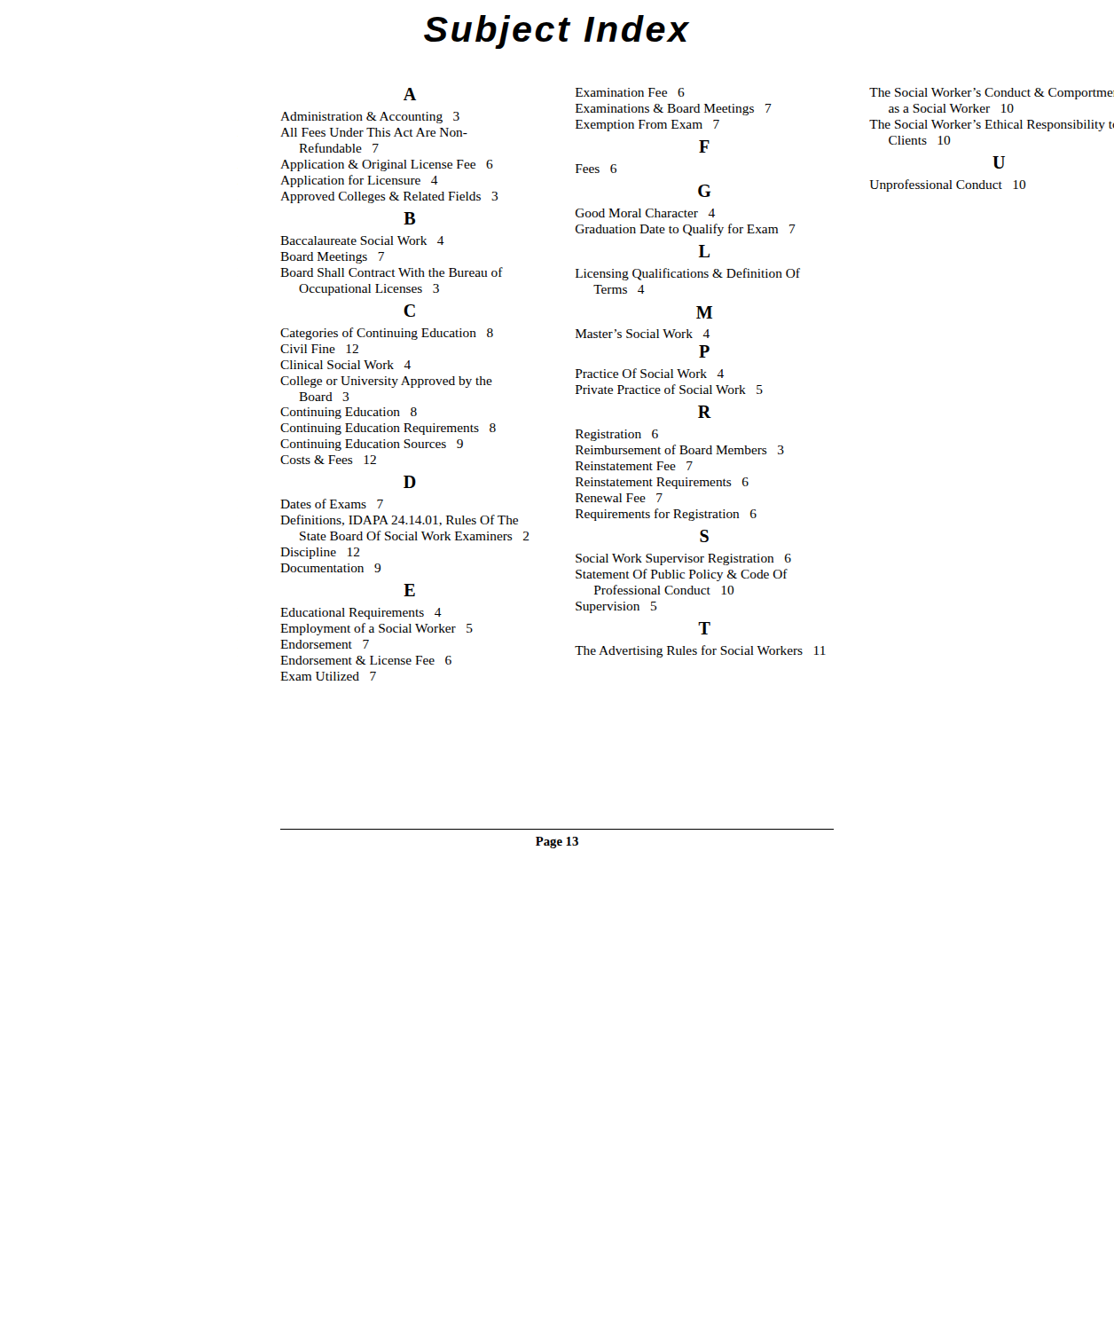Subject Index
A
Administration & Accounting 3
All Fees Under This Act Are Non-Refundable 7
Application & Original License Fee 6
Application for Licensure 4
Approved Colleges & Related Fields 3
B
Baccalaureate Social Work 4
Board Meetings 7
Board Shall Contract With the Bureau of Occupational Licenses 3
C
Categories of Continuing Education 8
Civil Fine 12
Clinical Social Work 4
College or University Approved by the Board 3
Continuing Education 8
Continuing Education Requirements 8
Continuing Education Sources 9
Costs & Fees 12
D
Dates of Exams 7
Definitions, IDAPA 24.14.01, Rules Of The State Board Of Social Work Examiners 2
Discipline 12
Documentation 9
E
Educational Requirements 4
Employment of a Social Worker 5
Endorsement 7
Endorsement & License Fee 6
Exam Utilized 7
Examination Fee 6
Examinations & Board Meetings 7
Exemption From Exam 7
F
Fees 6
G
Good Moral Character 4
Graduation Date to Qualify for Exam 7
L
Licensing Qualifications & Definition Of Terms 4
M
Master’s Social Work 4
P
Practice Of Social Work 4
Private Practice of Social Work 5
R
Registration 6
Reimbursement of Board Members 3
Reinstatement Fee 7
Reinstatement Requirements 6
Renewal Fee 7
Requirements for Registration 6
S
Social Work Supervisor Registration 6
Statement Of Public Policy & Code Of Professional Conduct 10
Supervision 5
T
The Advertising Rules for Social Workers 11
The Social Worker’s Conduct & Comportment as a Social Worker 10
The Social Worker’s Ethical Responsibility to Clients 10
U
Unprofessional Conduct 10
Page 13